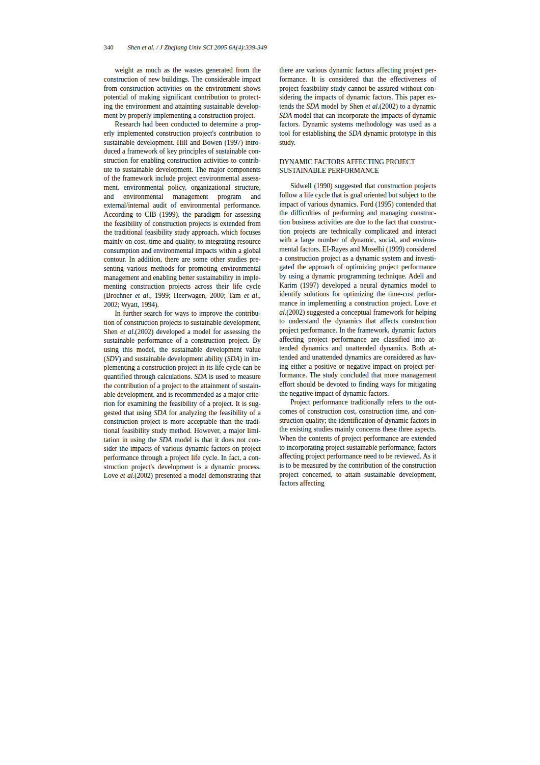340 Shen et al. / J Zhejiang Univ SCI 2005 6A(4):339-349
weight as much as the wastes generated from the construction of new buildings. The considerable impact from construction activities on the environment shows potential of making significant contribution to protecting the environment and attainting sustainable development by properly implementing a construction project.
Research had been conducted to determine a properly implemented construction project's contribution to sustainable development. Hill and Bowen (1997) introduced a framework of key principles of sustainable construction for enabling construction activities to contribute to sustainable development. The major components of the framework include project environmental assessment, environmental policy, organizational structure, and environmental management program and external/internal audit of environmental performance. According to CIB (1999), the paradigm for assessing the feasibility of construction projects is extended from the traditional feasibility study approach, which focuses mainly on cost, time and quality, to integrating resource consumption and environmental impacts within a global contour. In addition, there are some other studies presenting various methods for promoting environmental management and enabling better sustainability in implementing construction projects across their life cycle (Brochner et al., 1999; Heerwagen, 2000; Tam et al., 2002; Wyatt, 1994).
In further search for ways to improve the contribution of construction projects to sustainable development, Shen et al.(2002) developed a model for assessing the sustainable performance of a construction project. By using this model, the sustainable development value (SDV) and sustainable development ability (SDA) in implementing a construction project in its life cycle can be quantified through calculations. SDA is used to measure the contribution of a project to the attainment of sustainable development, and is recommended as a major criterion for examining the feasibility of a project. It is suggested that using SDA for analyzing the feasibility of a construction project is more acceptable than the traditional feasibility study method. However, a major limitation in using the SDA model is that it does not consider the impacts of various dynamic factors on project performance through a project life cycle. In fact, a construction project's development is a dynamic process. Love et al.(2002) presented a model demonstrating that there are various dynamic factors affecting project performance. It is considered that the effectiveness of project feasibility study cannot be assured without considering the impacts of dynamic factors. This paper extends the SDA model by Shen et al.(2002) to a dynamic SDA model that can incorporate the impacts of dynamic factors. Dynamic systems methodology was used as a tool for establishing the SDA dynamic prototype in this study.
Dynamic factors affecting project sustainable performance
Sidwell (1990) suggested that construction projects follow a life cycle that is goal oriented but subject to the impact of various dynamics. Ford (1995) contended that the difficulties of performing and managing construction business activities are due to the fact that construction projects are technically complicated and interact with a large number of dynamic, social, and environmental factors. EI-Rayes and Moselhi (1999) considered a construction project as a dynamic system and investigated the approach of optimizing project performance by using a dynamic programming technique. Adeli and Karim (1997) developed a neural dynamics model to identify solutions for optimizing the time-cost performance in implementing a construction project. Love et al.(2002) suggested a conceptual framework for helping to understand the dynamics that affects construction project performance. In the framework, dynamic factors affecting project performance are classified into attended dynamics and unattended dynamics. Both attended and unattended dynamics are considered as having either a positive or negative impact on project performance. The study concluded that more management effort should be devoted to finding ways for mitigating the negative impact of dynamic factors.
Project performance traditionally refers to the outcomes of construction cost, construction time, and construction quality; the identification of dynamic factors in the existing studies mainly concerns these three aspects. When the contents of project performance are extended to incorporating project sustainable performance, factors affecting project performance need to be reviewed. As it is to be measured by the contribution of the construction project concerned, to attain sustainable development, factors affecting